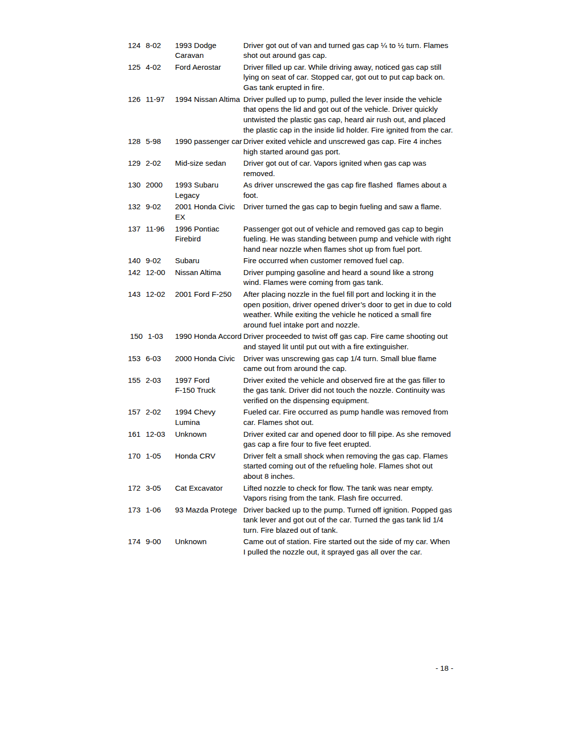| 124 | 8-02 | 1993 Dodge Caravan | Driver got out of van and turned gas cap ¼ to ½ turn. Flames shot out around gas cap. |
| 125 | 4-02 | Ford Aerostar | Driver filled up car. While driving away, noticed gas cap still lying on seat of car. Stopped car, got out to put cap back on. Gas tank erupted in fire. |
| 126 | 11-97 | 1994 Nissan Altima | Driver pulled up to pump, pulled the lever inside the vehicle that opens the lid and got out of the vehicle. Driver quickly untwisted the plastic gas cap, heard air rush out, and placed the plastic cap in the inside lid holder. Fire ignited from the car. |
| 128 | 5-98 | 1990 passenger car | Driver exited vehicle and unscrewed gas cap. Fire 4 inches high started around gas port. |
| 129 | 2-02 | Mid-size sedan | Driver got out of car. Vapors ignited when gas cap was removed. |
| 130 | 2000 | 1993 Subaru Legacy | As driver unscrewed the gas cap fire flashed flames about a foot. |
| 132 | 9-02 | 2001 Honda Civic EX | Driver turned the gas cap to begin fueling and saw a flame. |
| 137 | 11-96 | 1996 Pontiac Firebird | Passenger got out of vehicle and removed gas cap to begin fueling. He was standing between pump and vehicle with right hand near nozzle when flames shot up from fuel port. |
| 140 | 9-02 | Subaru | Fire occurred when customer removed fuel cap. |
| 142 | 12-00 | Nissan Altima | Driver pumping gasoline and heard a sound like a strong wind. Flames were coming from gas tank. |
| 143 | 12-02 | 2001 Ford F-250 | After placing nozzle in the fuel fill port and locking it in the open position, driver opened driver’s door to get in due to cold weather. While exiting the vehicle he noticed a small fire around fuel intake port and nozzle. |
| 150 | 1-03 | 1990 Honda Accord | Driver proceeded to twist off gas cap. Fire came shooting out and stayed lit until put out with a fire extinguisher. |
| 153 | 6-03 | 2000 Honda Civic | Driver was unscrewing gas cap 1/4 turn. Small blue flame came out from around the cap. |
| 155 | 2-03 | 1997 Ford F-150 Truck | Driver exited the vehicle and observed fire at the gas filler to the gas tank. Driver did not touch the nozzle. Continuity was verified on the dispensing equipment. |
| 157 | 2-02 | 1994 Chevy Lumina | Fueled car. Fire occurred as pump handle was removed from car. Flames shot out. |
| 161 | 12-03 | Unknown | Driver exited car and opened door to fill pipe. As she removed gas cap a fire four to five feet erupted. |
| 170 | 1-05 | Honda CRV | Driver felt a small shock when removing the gas cap. Flames started coming out of the refueling hole. Flames shot out about 8 inches. |
| 172 | 3-05 | Cat Excavator | Lifted nozzle to check for flow. The tank was near empty. Vapors rising from the tank. Flash fire occurred. |
| 173 | 1-06 | 93 Mazda Protege | Driver backed up to the pump. Turned off ignition. Popped gas tank lever and got out of the car. Turned the gas tank lid 1/4 turn. Fire blazed out of tank. |
| 174 | 9-00 | Unknown | Came out of station. Fire started out the side of my car. When I pulled the nozzle out, it sprayed gas all over the car. |
- 18 -